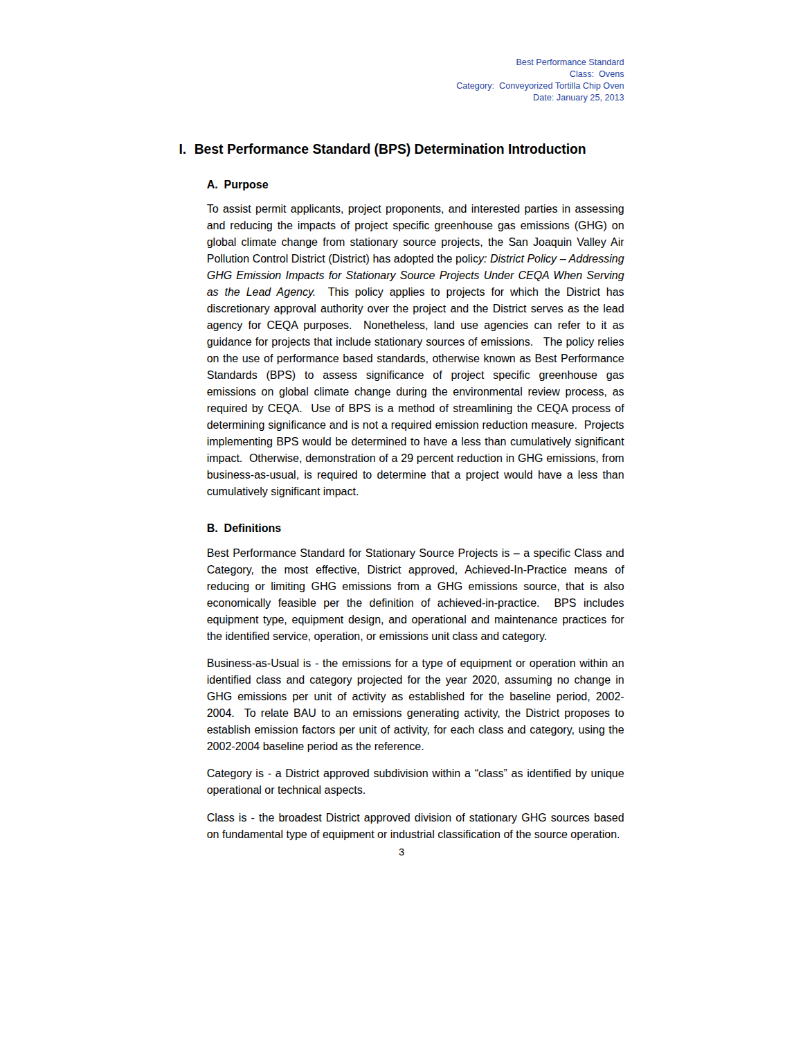Best Performance Standard
Class: Ovens
Category: Conveyorized Tortilla Chip Oven
Date: January 25, 2013
I. Best Performance Standard (BPS) Determination Introduction
A. Purpose
To assist permit applicants, project proponents, and interested parties in assessing and reducing the impacts of project specific greenhouse gas emissions (GHG) on global climate change from stationary source projects, the San Joaquin Valley Air Pollution Control District (District) has adopted the policy: District Policy – Addressing GHG Emission Impacts for Stationary Source Projects Under CEQA When Serving as the Lead Agency. This policy applies to projects for which the District has discretionary approval authority over the project and the District serves as the lead agency for CEQA purposes. Nonetheless, land use agencies can refer to it as guidance for projects that include stationary sources of emissions. The policy relies on the use of performance based standards, otherwise known as Best Performance Standards (BPS) to assess significance of project specific greenhouse gas emissions on global climate change during the environmental review process, as required by CEQA. Use of BPS is a method of streamlining the CEQA process of determining significance and is not a required emission reduction measure. Projects implementing BPS would be determined to have a less than cumulatively significant impact. Otherwise, demonstration of a 29 percent reduction in GHG emissions, from business-as-usual, is required to determine that a project would have a less than cumulatively significant impact.
B. Definitions
Best Performance Standard for Stationary Source Projects is – a specific Class and Category, the most effective, District approved, Achieved-In-Practice means of reducing or limiting GHG emissions from a GHG emissions source, that is also economically feasible per the definition of achieved-in-practice. BPS includes equipment type, equipment design, and operational and maintenance practices for the identified service, operation, or emissions unit class and category.
Business-as-Usual is - the emissions for a type of equipment or operation within an identified class and category projected for the year 2020, assuming no change in GHG emissions per unit of activity as established for the baseline period, 2002-2004. To relate BAU to an emissions generating activity, the District proposes to establish emission factors per unit of activity, for each class and category, using the 2002-2004 baseline period as the reference.
Category is - a District approved subdivision within a “class” as identified by unique operational or technical aspects.
Class is - the broadest District approved division of stationary GHG sources based on fundamental type of equipment or industrial classification of the source operation.
3